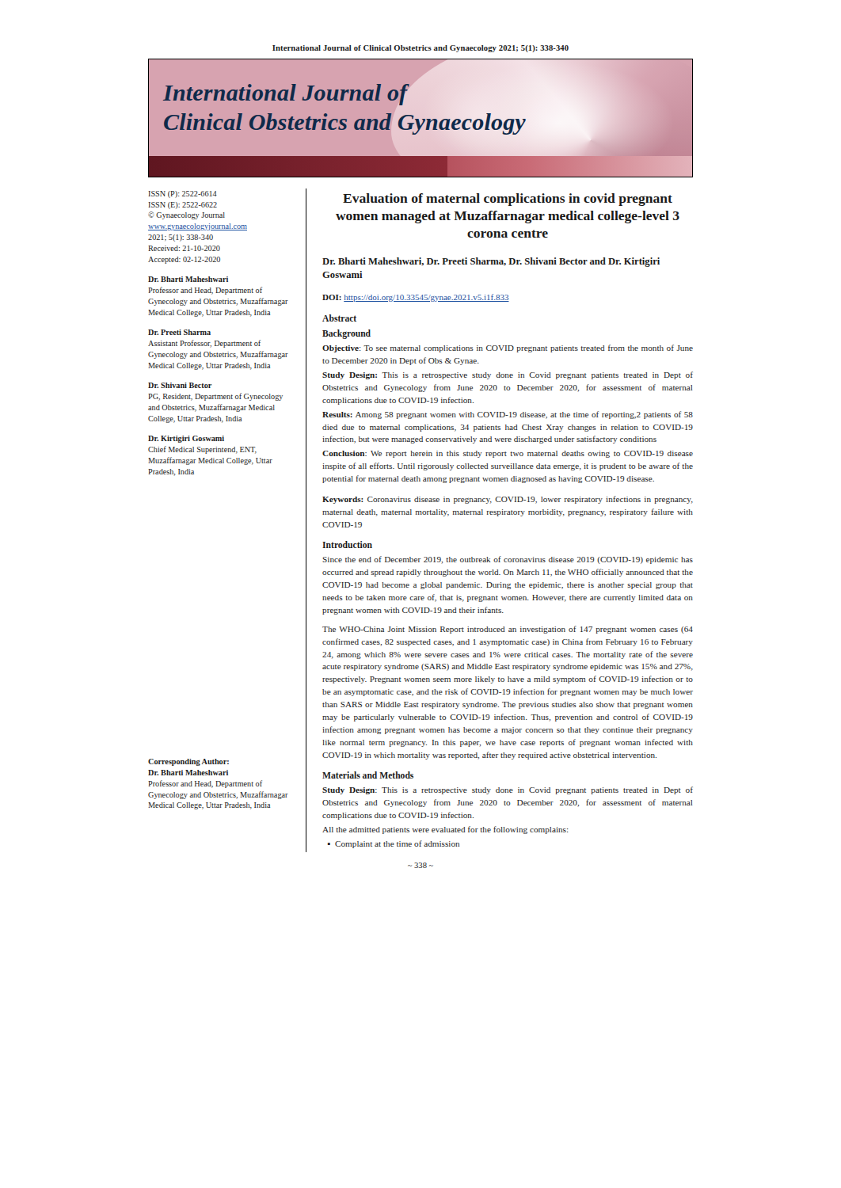International Journal of Clinical Obstetrics and Gynaecology 2021; 5(1): 338-340
International Journal of
Clinical Obstetrics and Gynaecology
ISSN (P): 2522-6614
ISSN (E): 2522-6622
© Gynaecology Journal
www.gynaecologyjournal.com
2021; 5(1): 338-340
Received: 21-10-2020
Accepted: 02-12-2020
Dr. Bharti Maheshwari
Professor and Head, Department of Gynecology and Obstetrics, Muzaffarnagar Medical College, Uttar Pradesh, India
Dr. Preeti Sharma
Assistant Professor, Department of Gynecology and Obstetrics, Muzaffarnagar Medical College, Uttar Pradesh, India
Dr. Shivani Bector
PG, Resident, Department of Gynecology and Obstetrics, Muzaffarnagar Medical College, Uttar Pradesh, India
Dr. Kirtigiri Goswami
Chief Medical Superintend, ENT, Muzaffarnagar Medical College, Uttar Pradesh, India
Corresponding Author:
Dr. Bharti Maheshwari
Professor and Head, Department of Gynecology and Obstetrics, Muzaffarnagar Medical College, Uttar Pradesh, India
Evaluation of maternal complications in covid pregnant women managed at Muzaffarnagar medical college-level 3 corona centre
Dr. Bharti Maheshwari, Dr. Preeti Sharma, Dr. Shivani Bector and Dr. Kirtigiri Goswami
DOI: https://doi.org/10.33545/gynae.2021.v5.i1f.833
Abstract
Background
Objective: To see maternal complications in COVID pregnant patients treated from the month of June to December 2020 in Dept of Obs & Gynae.
Study Design: This is a retrospective study done in Covid pregnant patients treated in Dept of Obstetrics and Gynecology from June 2020 to December 2020, for assessment of maternal complications due to COVID-19 infection.
Results: Among 58 pregnant women with COVID-19 disease, at the time of reporting,2 patients of 58 died due to maternal complications, 34 patients had Chest Xray changes in relation to COVID-19 infection, but were managed conservatively and were discharged under satisfactory conditions
Conclusion: We report herein in this study report two maternal deaths owing to COVID-19 disease inspite of all efforts. Until rigorously collected surveillance data emerge, it is prudent to be aware of the potential for maternal death among pregnant women diagnosed as having COVID-19 disease.
Keywords: Coronavirus disease in pregnancy, COVID-19, lower respiratory infections in pregnancy, maternal death, maternal mortality, maternal respiratory morbidity, pregnancy, respiratory failure with COVID-19
Introduction
Since the end of December 2019, the outbreak of coronavirus disease 2019 (COVID-19) epidemic has occurred and spread rapidly throughout the world. On March 11, the WHO officially announced that the COVID-19 had become a global pandemic. During the epidemic, there is another special group that needs to be taken more care of, that is, pregnant women. However, there are currently limited data on pregnant women with COVID-19 and their infants.
The WHO-China Joint Mission Report introduced an investigation of 147 pregnant women cases (64 confirmed cases, 82 suspected cases, and 1 asymptomatic case) in China from February 16 to February 24, among which 8% were severe cases and 1% were critical cases. The mortality rate of the severe acute respiratory syndrome (SARS) and Middle East respiratory syndrome epidemic was 15% and 27%, respectively. Pregnant women seem more likely to have a mild symptom of COVID-19 infection or to be an asymptomatic case, and the risk of COVID-19 infection for pregnant women may be much lower than SARS or Middle East respiratory syndrome. The previous studies also show that pregnant women may be particularly vulnerable to COVID-19 infection. Thus, prevention and control of COVID-19 infection among pregnant women has become a major concern so that they continue their pregnancy like normal term pregnancy. In this paper, we have case reports of pregnant woman infected with COVID-19 in which mortality was reported, after they required active obstetrical intervention.
Materials and Methods
Study Design: This is a retrospective study done in Covid pregnant patients treated in Dept of Obstetrics and Gynecology from June 2020 to December 2020, for assessment of maternal complications due to COVID-19 infection.
All the admitted patients were evaluated for the following complains:
Complaint at the time of admission
~ 338 ~